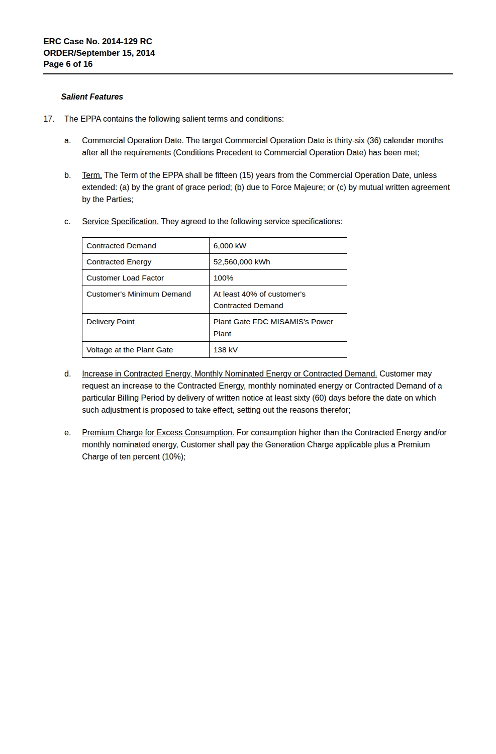ERC Case No. 2014-129 RC ORDER/September 15, 2014 Page 6 of 16
Salient Features
17. The EPPA contains the following salient terms and conditions:
a. Commercial Operation Date. The target Commercial Operation Date is thirty-six (36) calendar months after all the requirements (Conditions Precedent to Commercial Operation Date) has been met;
b. Term. The Term of the EPPA shall be fifteen (15) years from the Commercial Operation Date, unless extended: (a) by the grant of grace period; (b) due to Force Majeure; or (c) by mutual written agreement by the Parties;
c. Service Specification. They agreed to the following service specifications:
| Contracted Demand | 6,000 kW |
| Contracted Energy | 52,560,000 kWh |
| Customer Load Factor | 100% |
| Customer's Minimum Demand | At least 40% of customer's Contracted Demand |
| Delivery Point | Plant Gate FDC MISAMIS's Power Plant |
| Voltage at the Plant Gate | 138 kV |
d. Increase in Contracted Energy, Monthly Nominated Energy or Contracted Demand. Customer may request an increase to the Contracted Energy, monthly nominated energy or Contracted Demand of a particular Billing Period by delivery of written notice at least sixty (60) days before the date on which such adjustment is proposed to take effect, setting out the reasons therefor;
e. Premium Charge for Excess Consumption. For consumption higher than the Contracted Energy and/or monthly nominated energy, Customer shall pay the Generation Charge applicable plus a Premium Charge of ten percent (10%);